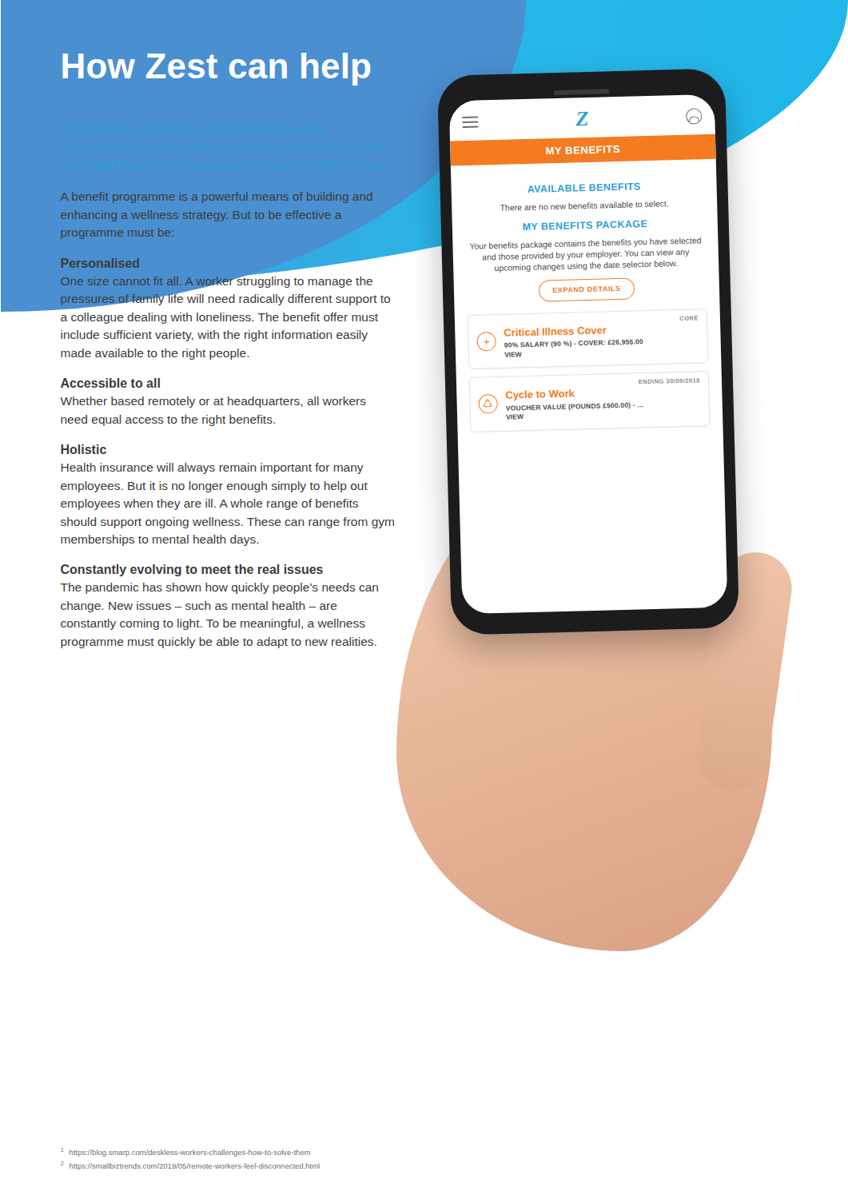How Zest can help
Zest enables employers to personalise how they communicate to each employee. It is lightning-fast to install and adapt meaning that programmes can be easily evolved.
A benefit programme is a powerful means of building and enhancing a wellness strategy. But to be effective a programme must be:
Personalised
One size cannot fit all. A worker struggling to manage the pressures of family life will need radically different support to a colleague dealing with loneliness. The benefit offer must include sufficient variety, with the right information easily made available to the right people.
Accessible to all
Whether based remotely or at headquarters, all workers need equal access to the right benefits.
Holistic
Health insurance will always remain important for many employees. But it is no longer enough simply to help out employees when they are ill. A whole range of benefits should support ongoing wellness. These can range from gym memberships to mental health days.
Constantly evolving to meet the real issues
The pandemic has shown how quickly people's needs can change. New issues – such as mental health – are constantly coming to light. To be meaningful, a wellness programme must quickly be able to adapt to new realities.
Z
MY BENEFITS
AVAILABLE BENEFITS
There are no new benefits available to select.
MY BENEFITS PACKAGE
Your benefits package contains the benefits you have selected and those provided by your employer. You can view any upcoming changes using the date selector below.
EXPAND DETAILS
CORE +
Critical Illness Cover
90% SALARY (90 %) - COVER: £26,955.00
VIEW
ENDING 30/09/2018 ♺
Cycle to Work
VOUCHER VALUE (POUNDS £500.00) - ...
VIEW
1 https://blog.smarp.com/deskless-workers-challenges-how-to-solve-them
2 https://smallbiztrends.com/2019/05/remote-workers-feel-disconnected.html